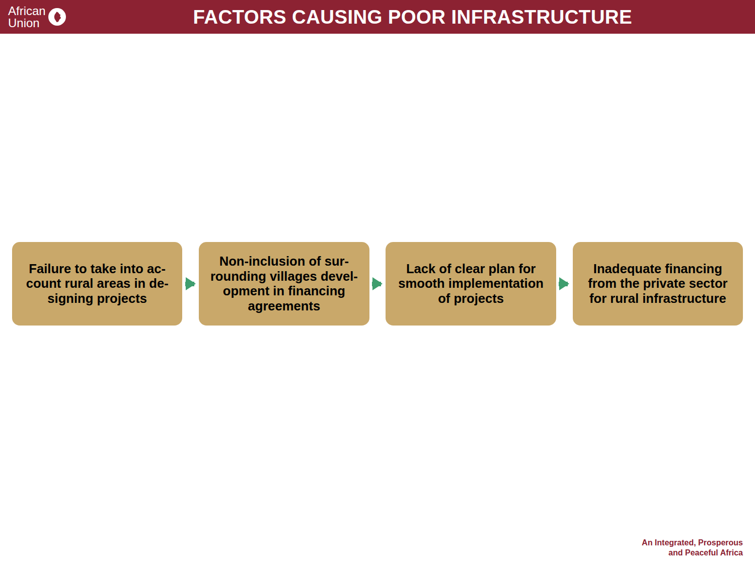African Union
FACTORS CAUSING POOR INFRASTRUCTURE
Failure to take into account rural areas in designing projects
Non-inclusion of surrounding villages development in financing agreements
Lack of clear plan for smooth implementation of projects
Inadequate financing from the private sector for rural infrastructure
An Integrated, Prosperous
and Peaceful Africa